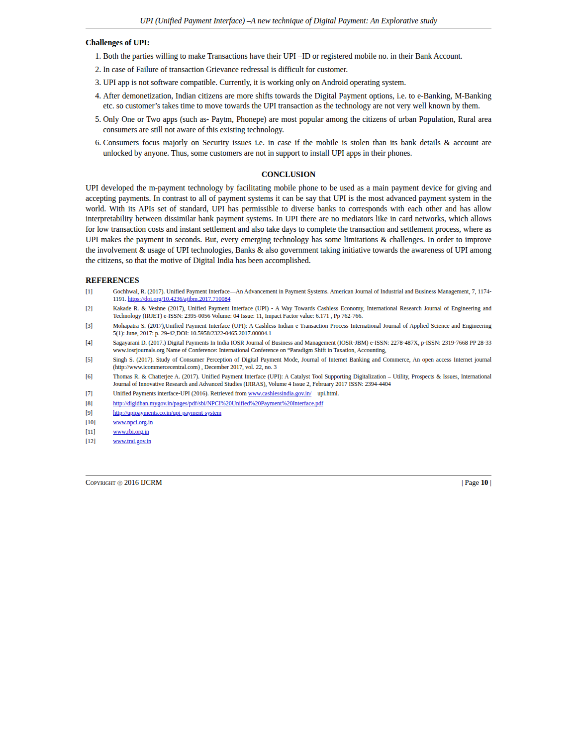UPI (Unified Payment Interface) –A new technique of Digital Payment: An Explorative study
Challenges of UPI:
Both the parties willing to make Transactions have their UPI –ID or registered mobile no. in their Bank Account.
In case of Failure of transaction Grievance redressal is difficult for customer.
UPI app is not software compatible. Currently, it is working only on Android operating system.
After demonetization, Indian citizens are more shifts towards the Digital Payment options, i.e. to e-Banking, M-Banking etc. so customer’s takes time to move towards the UPI transaction as the technology are not very well known by them.
Only One or Two apps (such as- Paytm, Phonepe) are most popular among the citizens of urban Population, Rural area consumers are still not aware of this existing technology.
Consumers focus majorly on Security issues i.e. in case if the mobile is stolen than its bank details & account are unlocked by anyone. Thus, some customers are not in support to install UPI apps in their phones.
CONCLUSION
UPI developed the m-payment technology by facilitating mobile phone to be used as a main payment device for giving and accepting payments. In contrast to all of payment systems it can be say that UPI is the most advanced payment system in the world. With its APIs set of standard, UPI has permissible to diverse banks to corresponds with each other and has allow interpretability between dissimilar bank payment systems. In UPI there are no mediators like in card networks, which allows for low transaction costs and instant settlement and also take days to complete the transaction and settlement process, where as UPI makes the payment in seconds. But, every emerging technology has some limitations & challenges. In order to improve the involvement & usage of UPI technologies, Banks & also government taking initiative towards the awareness of UPI among the citizens, so that the motive of Digital India has been accomplished.
REFERENCES
| [1] | Gochhwal, R. (2017). Unified Payment Interface—An Advancement in Payment Systems. American Journal of Industrial and Business Management, 7, 1174-1191. https://doi.org/10.4236/ajibm.2017.710084 |
| [2] | Kakade R. & Veshne (2017), Unified Payment Interface (UPI) - A Way Towards Cashless Economy, International Research Journal of Engineering and Technology (IRJET) e-ISSN: 2395-0056 Volume: 04 Issue: 11, Impact Factor value: 6.171 , Pp 762-766. |
| [3] | Mohapatra S. (2017),Unified Payment Interface (UPI): A Cashless Indian e-Transaction Process International Journal of Applied Science and Engineering 5(1): June, 2017: p. 29-42,DOI: 10.5958/2322-0465.2017.00004.1 |
| [4] | Sagayarani D. (2017.) Digital Payments In India IOSR Journal of Business and Management (IOSR-JBM) e-ISSN: 2278-487X, p-ISSN: 2319-7668 PP 28-33 www.iosrjournals.org Name of Conference: International Conference on “Paradigm Shift in Taxation, Accounting, |
| [5] | Singh S. (2017). Study of Consumer Perception of Digital Payment Mode, Journal of Internet Banking and Commerce, An open access Internet journal (http://www.icommercecentral.com) , December 2017, vol. 22, no. 3 |
| [6] | Thomas R. & Chatterjee A. (2017). Unified Payment Interface (UPI): A Catalyst Tool Supporting Digitalization – Utility, Prospects & Issues, International Journal of Innovative Research and Advanced Studies (IJIRAS), Volume 4 Issue 2, February 2017 ISSN: 2394-4404 |
| [7] | Unified Payments interface-UPI (2016). Retrieved from www.cashlessindia.gov.in/ upi.html. |
| [8] | http://digidhan.mygov.in/pages/pdf/sbi/NPCI%20Unified%20Payment%20Interface.pdf |
| [9] | http://upipayments.co.in/upi-payment-system |
| [10] | www.npci.org.in |
| [11] | www.rbi.org.in |
| [12] | www.trai.gov.in |
Copyright ⓒ 2016 IJCRM
| Page 10 |